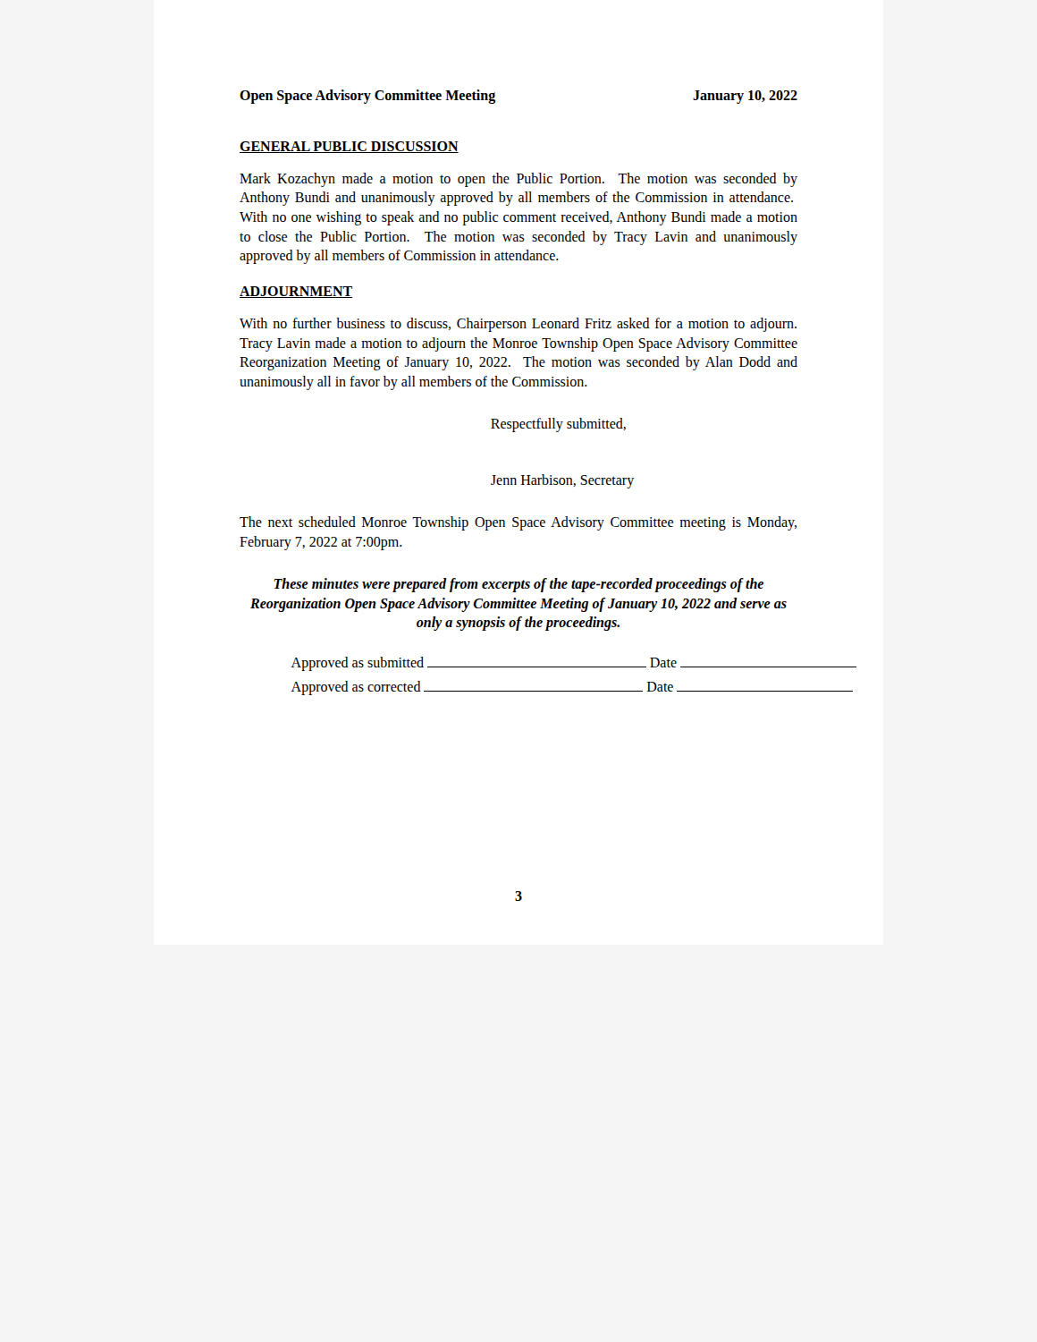Open Space Advisory Committee Meeting January 10, 2022
General Public Discussion
Mark Kozachyn made a motion to open the Public Portion. The motion was seconded by Anthony Bundi and unanimously approved by all members of the Commission in attendance. With no one wishing to speak and no public comment received, Anthony Bundi made a motion to close the Public Portion. The motion was seconded by Tracy Lavin and unanimously approved by all members of Commission in attendance.
Adjournment
With no further business to discuss, Chairperson Leonard Fritz asked for a motion to adjourn. Tracy Lavin made a motion to adjourn the Monroe Township Open Space Advisory Committee Reorganization Meeting of January 10, 2022. The motion was seconded by Alan Dodd and unanimously all in favor by all members of the Commission.
Respectfully submitted,
Jenn Harbison, Secretary
The next scheduled Monroe Township Open Space Advisory Committee meeting is Monday, February 7, 2022 at 7:00pm.
These minutes were prepared from excerpts of the tape-recorded proceedings of the Reorganization Open Space Advisory Committee Meeting of January 10, 2022 and serve as only a synopsis of the proceedings.
Approved as submitted Date
Approved as corrected Date
3